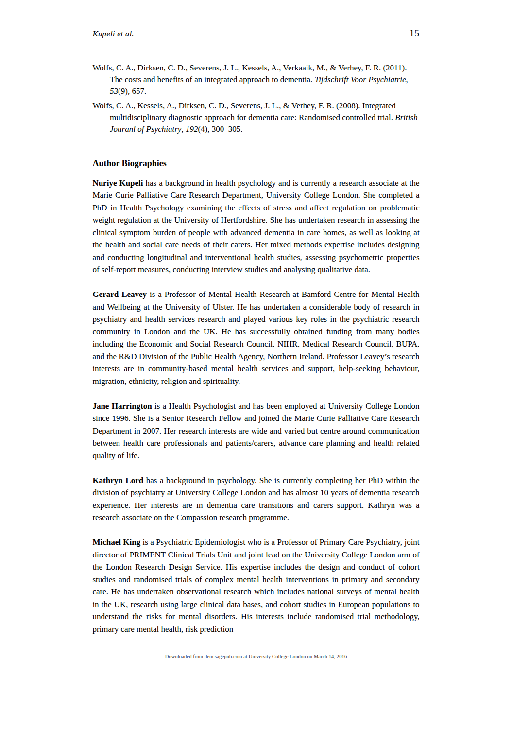Kupeli et al. 15
Wolfs, C. A., Dirksen, C. D., Severens, J. L., Kessels, A., Verkaaik, M., & Verhey, F. R. (2011). The costs and benefits of an integrated approach to dementia. Tijdschrift Voor Psychiatrie, 53(9), 657.
Wolfs, C. A., Kessels, A., Dirksen, C. D., Severens, J. L., & Verhey, F. R. (2008). Integrated multidisciplinary diagnostic approach for dementia care: Randomised controlled trial. British Jouranl of Psychiatry, 192(4), 300–305.
Author Biographies
Nuriye Kupeli has a background in health psychology and is currently a research associate at the Marie Curie Palliative Care Research Department, University College London. She completed a PhD in Health Psychology examining the effects of stress and affect regulation on problematic weight regulation at the University of Hertfordshire. She has undertaken research in assessing the clinical symptom burden of people with advanced dementia in care homes, as well as looking at the health and social care needs of their carers. Her mixed methods expertise includes designing and conducting longitudinal and interventional health studies, assessing psychometric properties of self-report measures, conducting interview studies and analysing qualitative data.
Gerard Leavey is a Professor of Mental Health Research at Bamford Centre for Mental Health and Wellbeing at the University of Ulster. He has undertaken a considerable body of research in psychiatry and health services research and played various key roles in the psychiatric research community in London and the UK. He has successfully obtained funding from many bodies including the Economic and Social Research Council, NIHR, Medical Research Council, BUPA, and the R&D Division of the Public Health Agency, Northern Ireland. Professor Leavey’s research interests are in community-based mental health services and support, help-seeking behaviour, migration, ethnicity, religion and spirituality.
Jane Harrington is a Health Psychologist and has been employed at University College London since 1996. She is a Senior Research Fellow and joined the Marie Curie Palliative Care Research Department in 2007. Her research interests are wide and varied but centre around communication between health care professionals and patients/carers, advance care planning and health related quality of life.
Kathryn Lord has a background in psychology. She is currently completing her PhD within the division of psychiatry at University College London and has almost 10 years of dementia research experience. Her interests are in dementia care transitions and carers support. Kathryn was a research associate on the Compassion research programme.
Michael King is a Psychiatric Epidemiologist who is a Professor of Primary Care Psychiatry, joint director of PRIMENT Clinical Trials Unit and joint lead on the University College London arm of the London Research Design Service. His expertise includes the design and conduct of cohort studies and randomised trials of complex mental health interventions in primary and secondary care. He has undertaken observational research which includes national surveys of mental health in the UK, research using large clinical data bases, and cohort studies in European populations to understand the risks for mental disorders. His interests include randomised trial methodology, primary care mental health, risk prediction
Downloaded from dem.sagepub.com at University College London on March 14, 2016